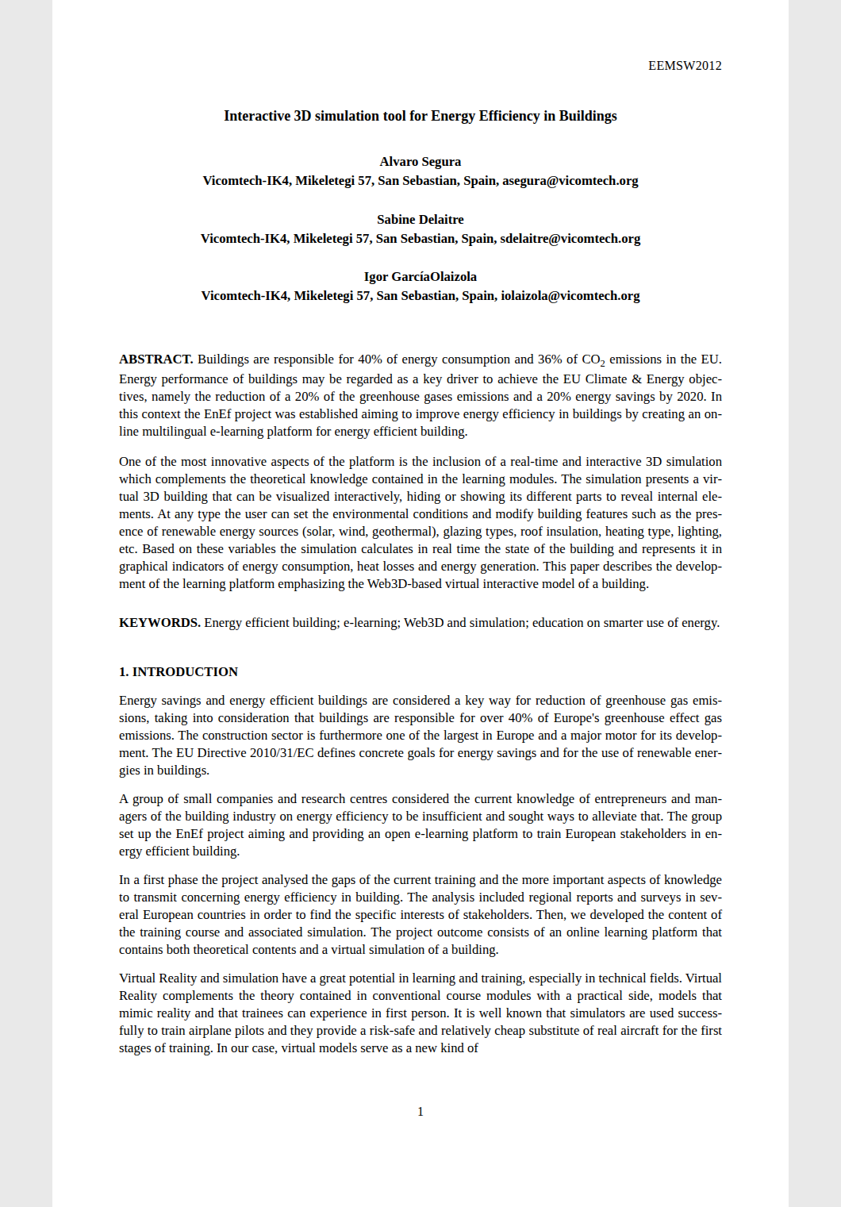EEMSW2012
Interactive 3D simulation tool for Energy Efficiency in Buildings
Alvaro Segura
Vicomtech-IK4, Mikeletegi 57, San Sebastian, Spain, asegura@vicomtech.org
Sabine Delaitre
Vicomtech-IK4, Mikeletegi 57, San Sebastian, Spain, sdelaitre@vicomtech.org
Igor GarcíaOlaizola
Vicomtech-IK4, Mikeletegi 57, San Sebastian, Spain, iolaizola@vicomtech.org
ABSTRACT. Buildings are responsible for 40% of energy consumption and 36% of CO2 emissions in the EU. Energy performance of buildings may be regarded as a key driver to achieve the EU Climate & Energy objectives, namely the reduction of a 20% of the greenhouse gases emissions and a 20% energy savings by 2020. In this context the EnEf project was established aiming to improve energy efficiency in buildings by creating an online multilingual e-learning platform for energy efficient building.
One of the most innovative aspects of the platform is the inclusion of a real-time and interactive 3D simulation which complements the theoretical knowledge contained in the learning modules. The simulation presents a virtual 3D building that can be visualized interactively, hiding or showing its different parts to reveal internal elements. At any type the user can set the environmental conditions and modify building features such as the presence of renewable energy sources (solar, wind, geothermal), glazing types, roof insulation, heating type, lighting, etc. Based on these variables the simulation calculates in real time the state of the building and represents it in graphical indicators of energy consumption, heat losses and energy generation. This paper describes the development of the learning platform emphasizing the Web3D-based virtual interactive model of a building.
KEYWORDS. Energy efficient building; e-learning; Web3D and simulation; education on smarter use of energy.
1. INTRODUCTION
Energy savings and energy efficient buildings are considered a key way for reduction of greenhouse gas emissions, taking into consideration that buildings are responsible for over 40% of Europe's greenhouse effect gas emissions. The construction sector is furthermore one of the largest in Europe and a major motor for its development. The EU Directive 2010/31/EC defines concrete goals for energy savings and for the use of renewable energies in buildings.
A group of small companies and research centres considered the current knowledge of entrepreneurs and managers of the building industry on energy efficiency to be insufficient and sought ways to alleviate that. The group set up the EnEf project aiming and providing an open e-learning platform to train European stakeholders in energy efficient building.
In a first phase the project analysed the gaps of the current training and the more important aspects of knowledge to transmit concerning energy efficiency in building. The analysis included regional reports and surveys in several European countries in order to find the specific interests of stakeholders. Then, we developed the content of the training course and associated simulation. The project outcome consists of an online learning platform that contains both theoretical contents and a virtual simulation of a building.
Virtual Reality and simulation have a great potential in learning and training, especially in technical fields. Virtual Reality complements the theory contained in conventional course modules with a practical side, models that mimic reality and that trainees can experience in first person. It is well known that simulators are used successfully to train airplane pilots and they provide a risk-safe and relatively cheap substitute of real aircraft for the first stages of training. In our case, virtual models serve as a new kind of
1